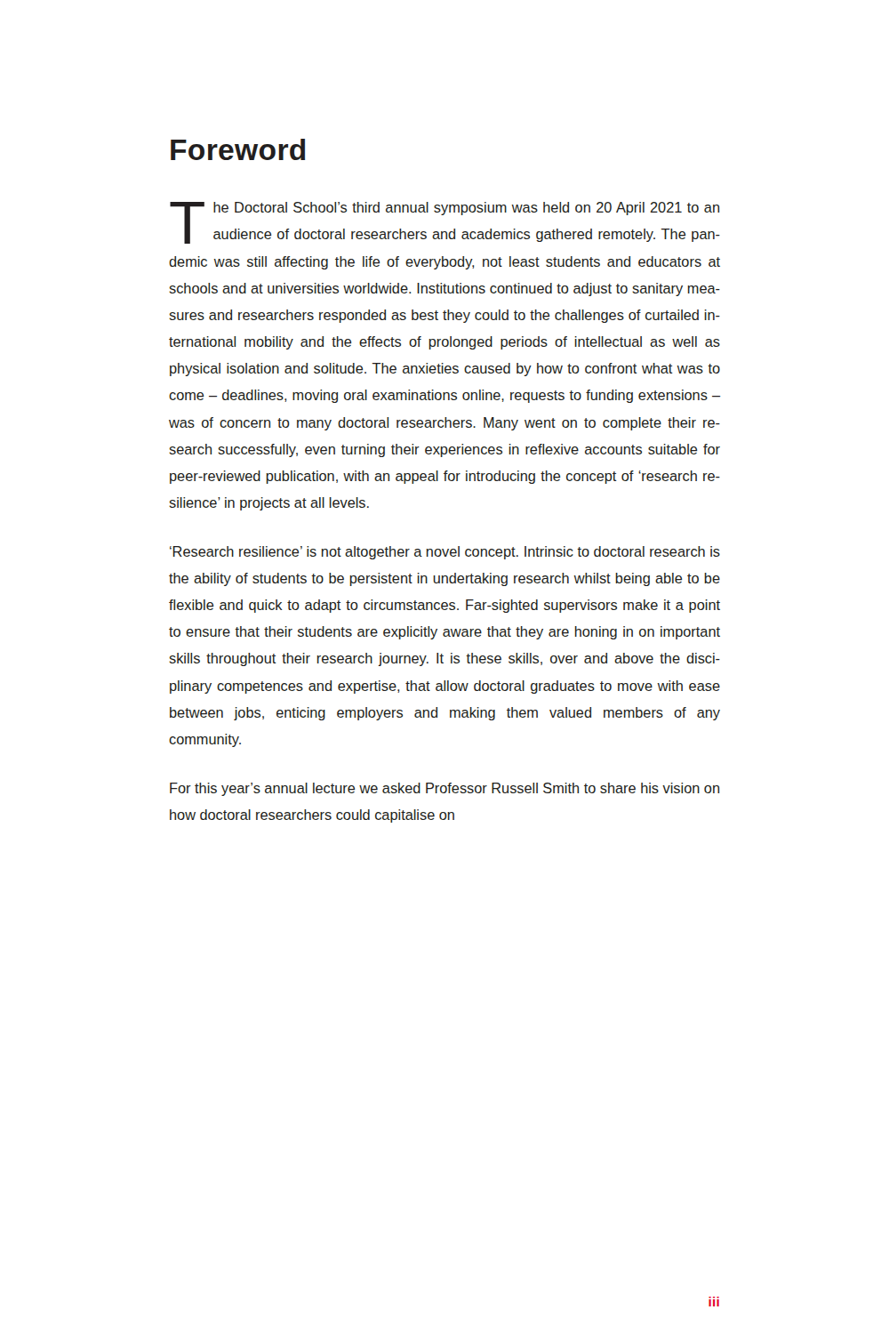Foreword
The Doctoral School’s third annual symposium was held on 20 April 2021 to an audience of doctoral researchers and academics gathered remotely. The pandemic was still affecting the life of everybody, not least students and educators at schools and at universities worldwide. Institutions continued to adjust to sanitary measures and researchers responded as best they could to the challenges of curtailed international mobility and the effects of prolonged periods of intellectual as well as physical isolation and solitude. The anxieties caused by how to confront what was to come – deadlines, moving oral examinations online, requests to funding extensions – was of concern to many doctoral researchers. Many went on to complete their research successfully, even turning their experiences in reflexive accounts suitable for peer-reviewed publication, with an appeal for introducing the concept of ‘research resilience’ in projects at all levels.
‘Research resilience’ is not altogether a novel concept. Intrinsic to doctoral research is the ability of students to be persistent in undertaking research whilst being able to be flexible and quick to adapt to circumstances. Far-sighted supervisors make it a point to ensure that their students are explicitly aware that they are honing in on important skills throughout their research journey. It is these skills, over and above the disciplinary competences and expertise, that allow doctoral graduates to move with ease between jobs, enticing employers and making them valued members of any community.
For this year’s annual lecture we asked Professor Russell Smith to share his vision on how doctoral researchers could capitalise on
iii